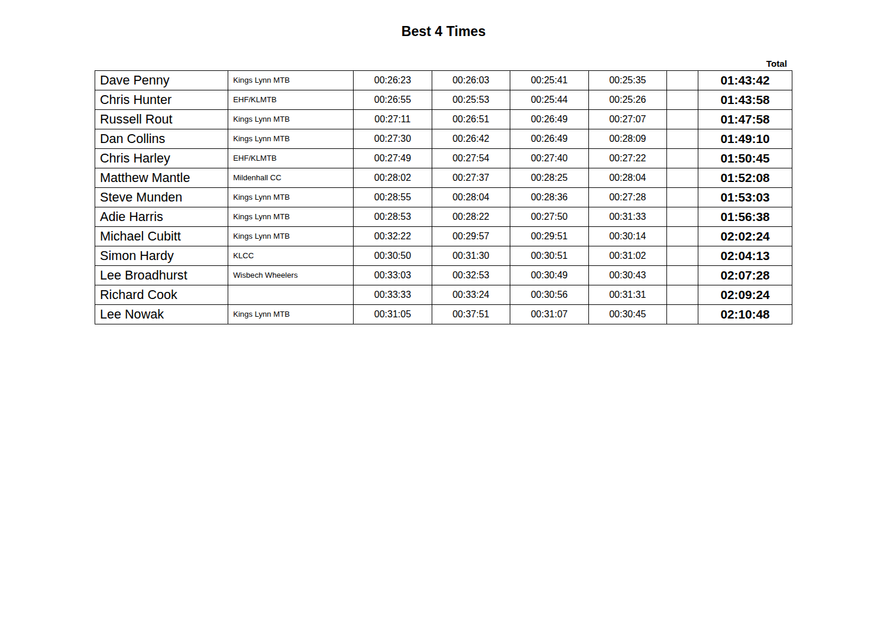Best 4 Times
Total
| Dave Penny | Kings Lynn MTB | 00:26:23 | 00:26:03 | 00:25:41 | 00:25:35 | | 01:43:42 |
| Chris Hunter | EHF/KLMTB | 00:26:55 | 00:25:53 | 00:25:44 | 00:25:26 | | 01:43:58 |
| Russell Rout | Kings Lynn MTB | 00:27:11 | 00:26:51 | 00:26:49 | 00:27:07 | | 01:47:58 |
| Dan Collins | Kings Lynn MTB | 00:27:30 | 00:26:42 | 00:26:49 | 00:28:09 | | 01:49:10 |
| Chris Harley | EHF/KLMTB | 00:27:49 | 00:27:54 | 00:27:40 | 00:27:22 | | 01:50:45 |
| Matthew Mantle | Mildenhall CC | 00:28:02 | 00:27:37 | 00:28:25 | 00:28:04 | | 01:52:08 |
| Steve Munden | Kings Lynn MTB | 00:28:55 | 00:28:04 | 00:28:36 | 00:27:28 | | 01:53:03 |
| Adie Harris | Kings Lynn MTB | 00:28:53 | 00:28:22 | 00:27:50 | 00:31:33 | | 01:56:38 |
| Michael Cubitt | Kings Lynn MTB | 00:32:22 | 00:29:57 | 00:29:51 | 00:30:14 | | 02:02:24 |
| Simon Hardy | KLCC | 00:30:50 | 00:31:30 | 00:30:51 | 00:31:02 | | 02:04:13 |
| Lee Broadhurst | Wisbech Wheelers | 00:33:03 | 00:32:53 | 00:30:49 | 00:30:43 | | 02:07:28 |
| Richard Cook | | 00:33:33 | 00:33:24 | 00:30:56 | 00:31:31 | | 02:09:24 |
| Lee Nowak | Kings Lynn MTB | 00:31:05 | 00:37:51 | 00:31:07 | 00:30:45 | | 02:10:48 |